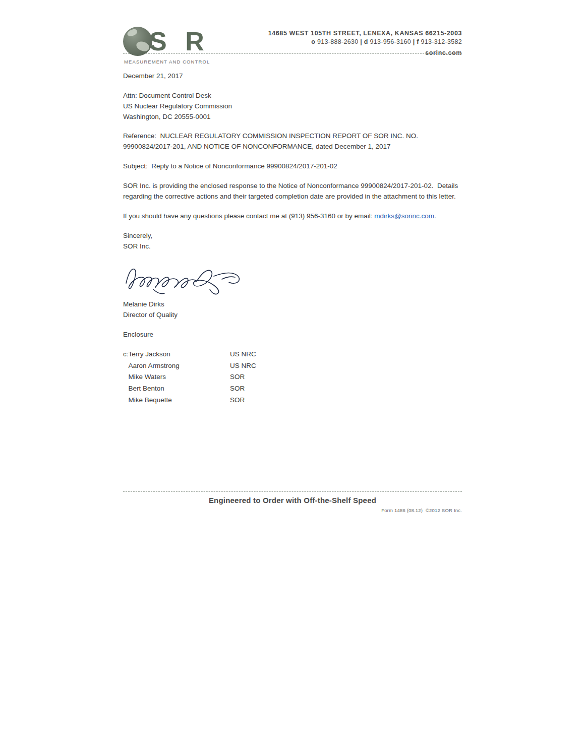SOR
Measurement and Control
14685 WEST 105TH STREET, LENEXA, KANSAS 66215-2003
o 913-888-2630 | d 913-956-3160 | f 913-312-3582
sorinc.com
December 21, 2017
Attn: Document Control Desk
US Nuclear Regulatory Commission
Washington, DC 20555-0001
Reference: NUCLEAR REGULATORY COMMISSION INSPECTION REPORT OF SOR INC. NO. 99900824/2017-201, AND NOTICE OF NONCONFORMANCE, dated December 1, 2017
Subject: Reply to a Notice of Nonconformance 99900824/2017-201-02
SOR Inc. is providing the enclosed response to the Notice of Nonconformance 99900824/2017-201-02. Details regarding the corrective actions and their targeted completion date are provided in the attachment to this letter.
If you should have any questions please contact me at (913) 956-3160 or by email: mdirks@sorinc.com.
Sincerely,
SOR Inc.
Melanie Dirks
Director of Quality
Enclosure
| c: | Terry Jackson | US NRC |
| | Aaron Armstrong | US NRC |
| | Mike Waters | SOR |
| | Bert Benton | SOR |
| | Mike Bequette | SOR |
Engineered to Order with Off-the-Shelf Speed
Form 1486 (08.12) ©2012 SOR Inc.